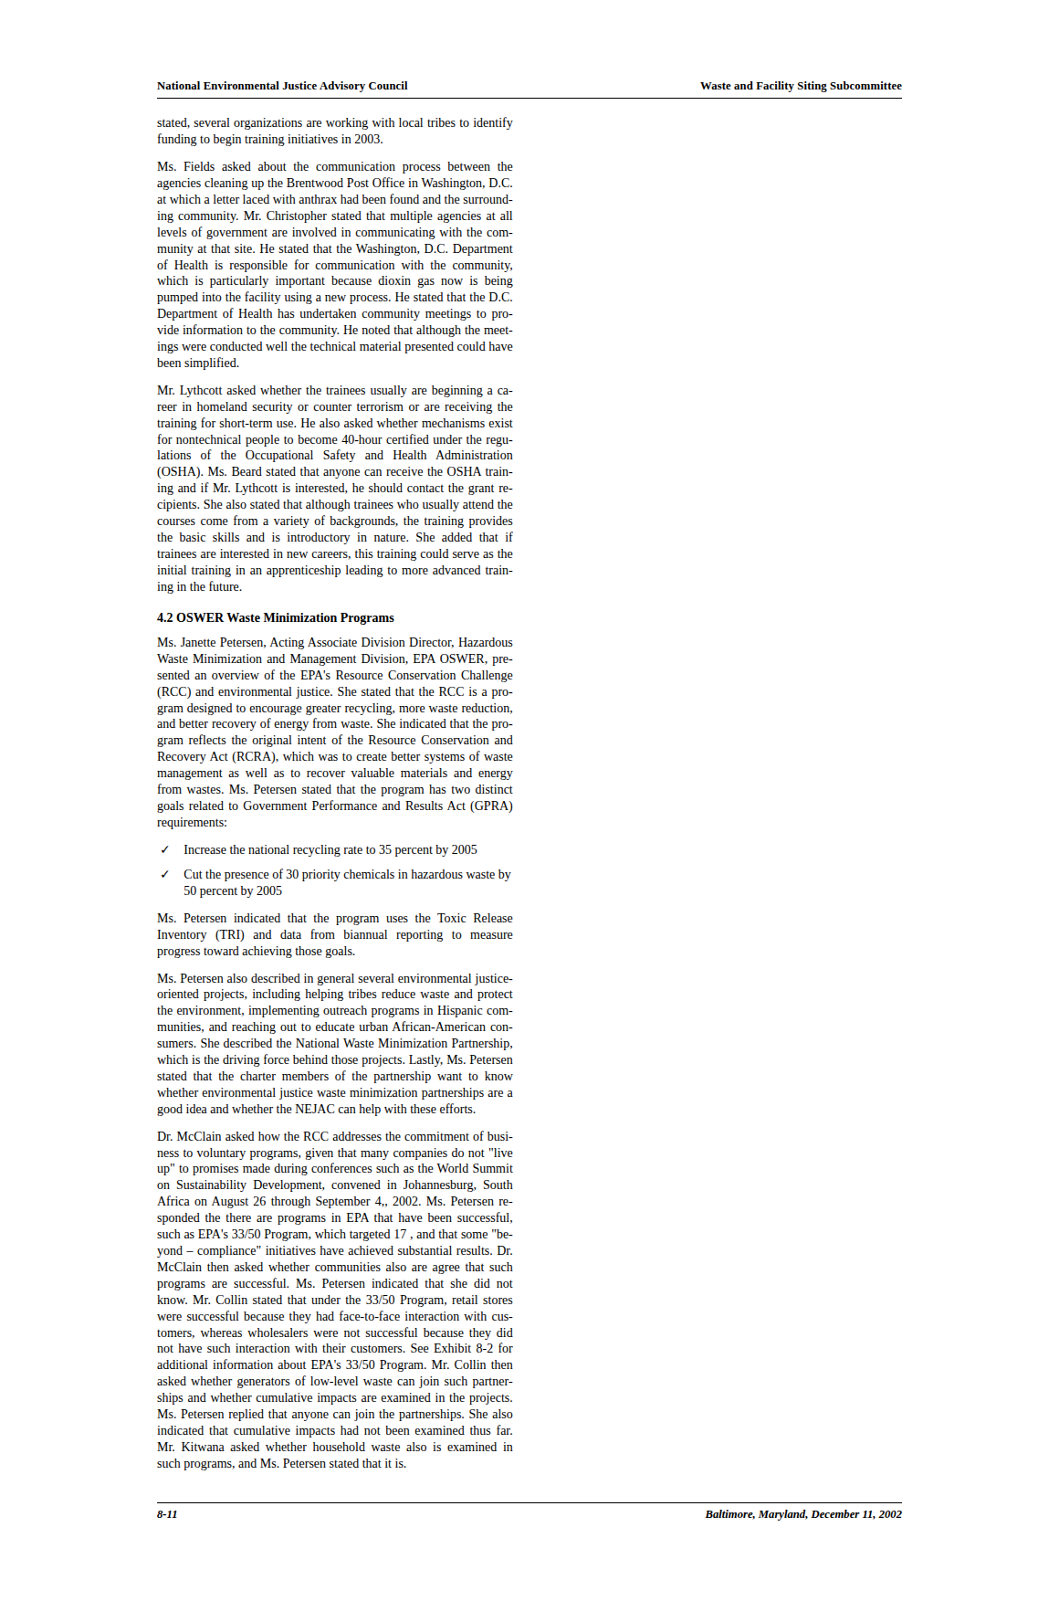National Environmental Justice Advisory Council Waste and Facility Siting Subcommittee
stated, several organizations are working with local tribes to identify funding to begin training initiatives in 2003.
Ms. Fields asked about the communication process between the agencies cleaning up the Brentwood Post Office in Washington, D.C. at which a letter laced with anthrax had been found and the surrounding community. Mr. Christopher stated that multiple agencies at all levels of government are involved in communicating with the community at that site. He stated that the Washington, D.C. Department of Health is responsible for communication with the community, which is particularly important because dioxin gas now is being pumped into the facility using a new process. He stated that the D.C. Department of Health has undertaken community meetings to provide information to the community. He noted that although the meetings were conducted well the technical material presented could have been simplified.
Mr. Lythcott asked whether the trainees usually are beginning a career in homeland security or counter terrorism or are receiving the training for short-term use. He also asked whether mechanisms exist for nontechnical people to become 40-hour certified under the regulations of the Occupational Safety and Health Administration (OSHA). Ms. Beard stated that anyone can receive the OSHA training and if Mr. Lythcott is interested, he should contact the grant recipients. She also stated that although trainees who usually attend the courses come from a variety of backgrounds, the training provides the basic skills and is introductory in nature. She added that if trainees are interested in new careers, this training could serve as the initial training in an apprenticeship leading to more advanced training in the future.
4.2 OSWER Waste Minimization Programs
Ms. Janette Petersen, Acting Associate Division Director, Hazardous Waste Minimization and Management Division, EPA OSWER, presented an overview of the EPA's Resource Conservation Challenge (RCC) and environmental justice. She stated that the RCC is a program designed to encourage greater recycling, more waste reduction, and better recovery of energy from waste. She indicated that the program reflects the original intent of the Resource Conservation and Recovery Act (RCRA), which was to create better systems of waste management as well as to recover valuable materials and energy from wastes. Ms. Petersen stated that the program has two distinct goals related to Government Performance and Results Act (GPRA) requirements:
Increase the national recycling rate to 35 percent by 2005
Cut the presence of 30 priority chemicals in hazardous waste by 50 percent by 2005
Ms. Petersen indicated that the program uses the Toxic Release Inventory (TRI) and data from biannual reporting to measure progress toward achieving those goals.
Ms. Petersen also described in general several environmental justice-oriented projects, including helping tribes reduce waste and protect the environment, implementing outreach programs in Hispanic communities, and reaching out to educate urban African-American consumers. She described the National Waste Minimization Partnership, which is the driving force behind those projects. Lastly, Ms. Petersen stated that the charter members of the partnership want to know whether environmental justice waste minimization partnerships are a good idea and whether the NEJAC can help with these efforts.
Dr. McClain asked how the RCC addresses the commitment of business to voluntary programs, given that many companies do not "live up" to promises made during conferences such as the World Summit on Sustainability Development, convened in Johannesburg, South Africa on August 26 through September 4,, 2002. Ms. Petersen responded the there are programs in EPA that have been successful, such as EPA's 33/50 Program, which targeted 17 , and that some "beyond – compliance" initiatives have achieved substantial results. Dr. McClain then asked whether communities also are agree that such programs are successful. Ms. Petersen indicated that she did not know. Mr. Collin stated that under the 33/50 Program, retail stores were successful because they had face-to-face interaction with customers, whereas wholesalers were not successful because they did not have such interaction with their customers. See Exhibit 8-2 for additional information about EPA's 33/50 Program. Mr. Collin then asked whether generators of low-level waste can join such partnerships and whether cumulative impacts are examined in the projects. Ms. Petersen replied that anyone can join the partnerships. She also indicated that cumulative impacts had not been examined thus far. Mr. Kitwana asked whether household waste also is examined in such programs, and Ms. Petersen stated that it is.
8-11 Baltimore, Maryland, December 11, 2002